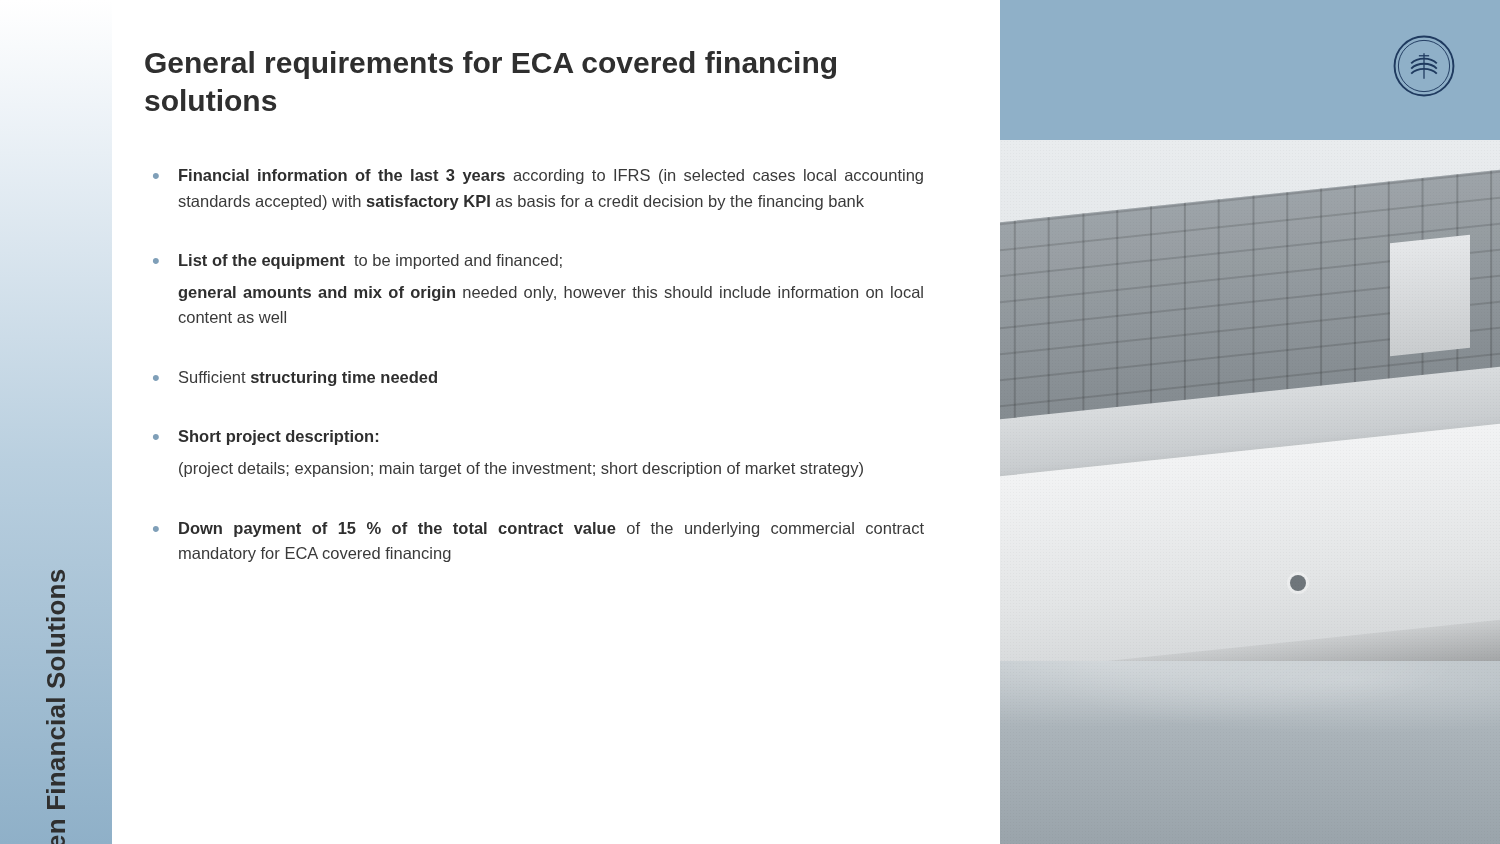Jebsen & Jessen Financial Solutions
General requirements for ECA covered financing solutions
Financial information of the last 3 years according to IFRS (in selected cases local accounting standards accepted) with satisfactory KPI as basis for a credit decision by the financing bank
List of the equipment to be imported and financed; general amounts and mix of origin needed only, however this should include information on local content as well
Sufficient structuring time needed
Short project description: (project details; expansion; main target of the investment; short description of market strategy)
Down payment of 15 % of the total contract value of the underlying commercial contract mandatory for ECA covered financing